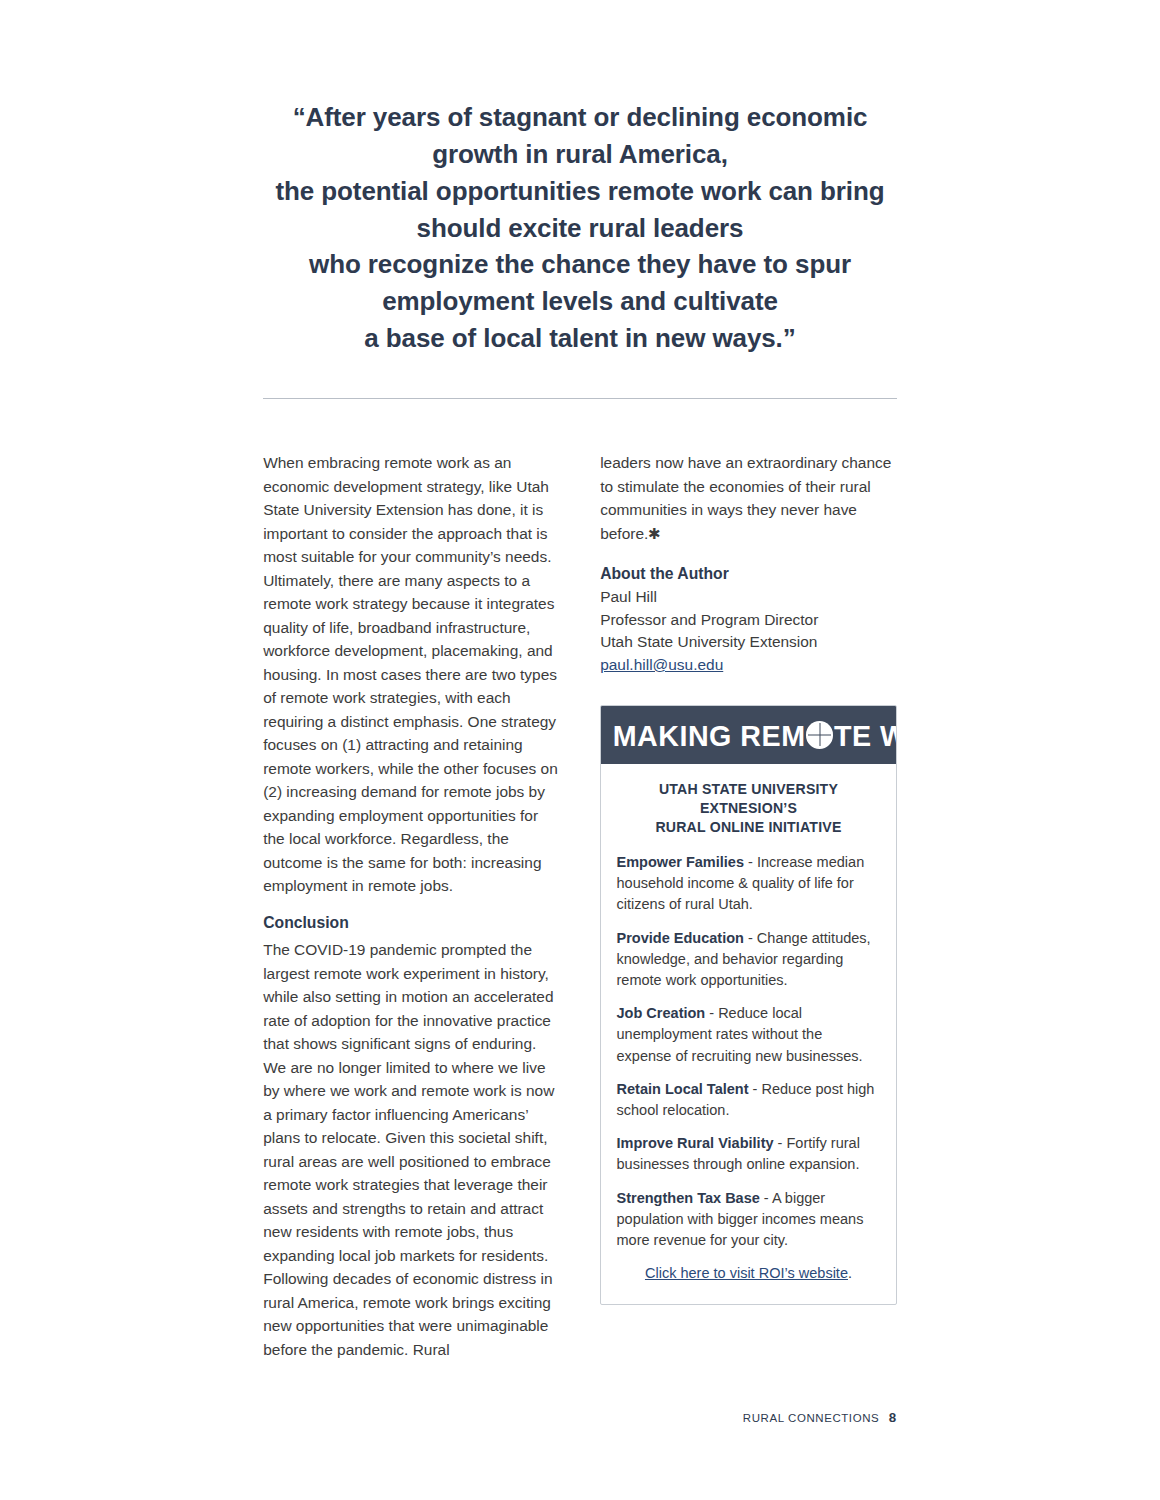“After years of stagnant or declining economic growth in rural America,
the potential opportunities remote work can bring should excite rural leaders
who recognize the chance they have to spur employment levels and cultivate
a base of local talent in new ways.”
When embracing remote work as an economic development strategy, like Utah State University Extension has done, it is important to consider the approach that is most suitable for your community’s needs. Ultimately, there are many aspects to a remote work strategy because it integrates quality of life, broadband infrastructure, workforce development, placemaking, and housing. In most cases there are two types of remote work strategies, with each requiring a distinct emphasis. One strategy focuses on (1) attracting and retaining remote workers, while the other focuses on (2) increasing demand for remote jobs by expanding employment opportunities for the local workforce. Regardless, the outcome is the same for both: increasing employment in remote jobs.
Conclusion
The COVID-19 pandemic prompted the largest remote work experiment in history, while also setting in motion an accelerated rate of adoption for the innovative practice that shows significant signs of enduring. We are no longer limited to where we live by where we work and remote work is now a primary factor influencing Americans’ plans to relocate. Given this societal shift, rural areas are well positioned to embrace remote work strategies that leverage their assets and strengths to retain and attract new residents with remote jobs, thus expanding local job markets for residents. Following decades of economic distress in rural America, remote work brings exciting new opportunities that were unimaginable before the pandemic. Rural
leaders now have an extraordinary chance to stimulate the economies of their rural communities in ways they never have before.✱
About the Author
Paul Hill
Professor and Program Director
Utah State University Extension
paul.hill@usu.edu
MAKING REM TE WORK
UTAH STATE UNIVERSITY EXTNESION’S
RURAL ONLINE INITIATIVE
Empower Families - Increase median household income & quality of life for citizens of rural Utah.
Provide Education - Change attitudes, knowledge, and behavior regarding remote work opportunities.
Job Creation - Reduce local unemployment rates without the expense of recruiting new businesses.
Retain Local Talent - Reduce post high school relocation.
Improve Rural Viability - Fortify rural businesses through online expansion.
Strengthen Tax Base - A bigger population with bigger incomes means more revenue for your city.
Click here to visit ROI’s website.
RURAL CONNECTIONS 8